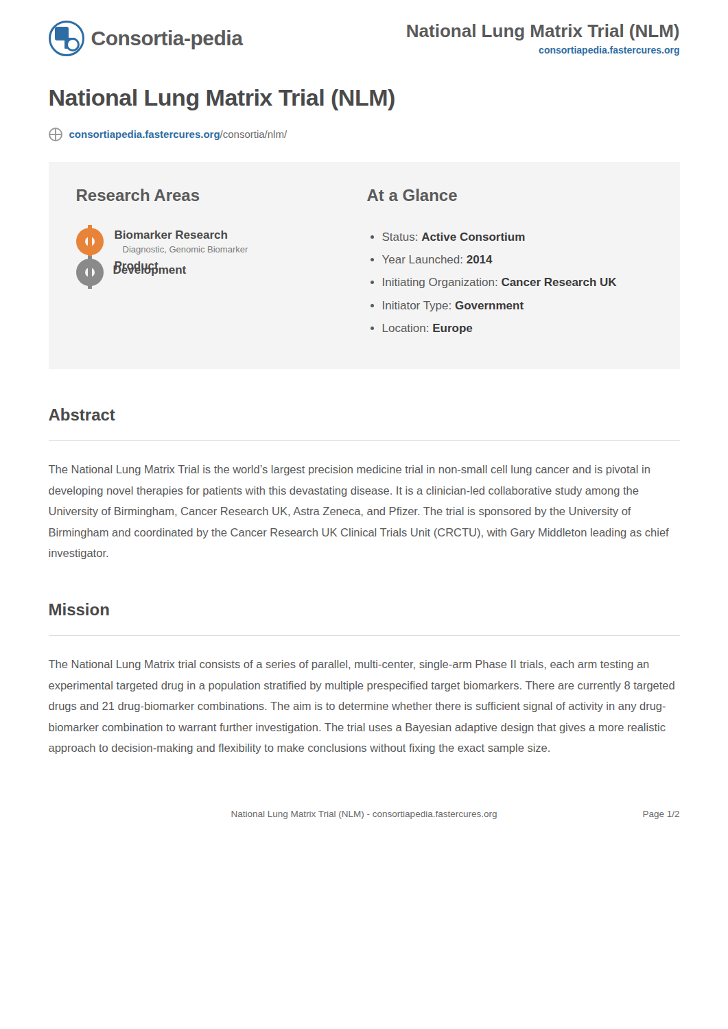Consortia-pedia
National Lung Matrix Trial (NLM)
consortiapedia.fastercures.org
National Lung Matrix Trial (NLM)
consortiapedia.fastercures.org/consortia/nlm/
Research Areas
Biomarker Research
Diagnostic, Genomic Biomarker
Product Development
At a Glance
Status: Active Consortium
Year Launched: 2014
Initiating Organization: Cancer Research UK
Initiator Type: Government
Location: Europe
Abstract
The National Lung Matrix Trial is the world’s largest precision medicine trial in non-small cell lung cancer and is pivotal in developing novel therapies for patients with this devastating disease. It is a clinician-led collaborative study among the University of Birmingham, Cancer Research UK, Astra Zeneca, and Pfizer. The trial is sponsored by the University of Birmingham and coordinated by the Cancer Research UK Clinical Trials Unit (CRCTU), with Gary Middleton leading as chief investigator.
Mission
The National Lung Matrix trial consists of a series of parallel, multi-center, single-arm Phase II trials, each arm testing an experimental targeted drug in a population stratified by multiple prespecified target biomarkers. There are currently 8 targeted drugs and 21 drug-biomarker combinations. The aim is to determine whether there is sufficient signal of activity in any drug-biomarker combination to warrant further investigation. The trial uses a Bayesian adaptive design that gives a more realistic approach to decision-making and flexibility to make conclusions without fixing the exact sample size.
National Lung Matrix Trial (NLM) - consortiapedia.fastercures.org Page 1/2